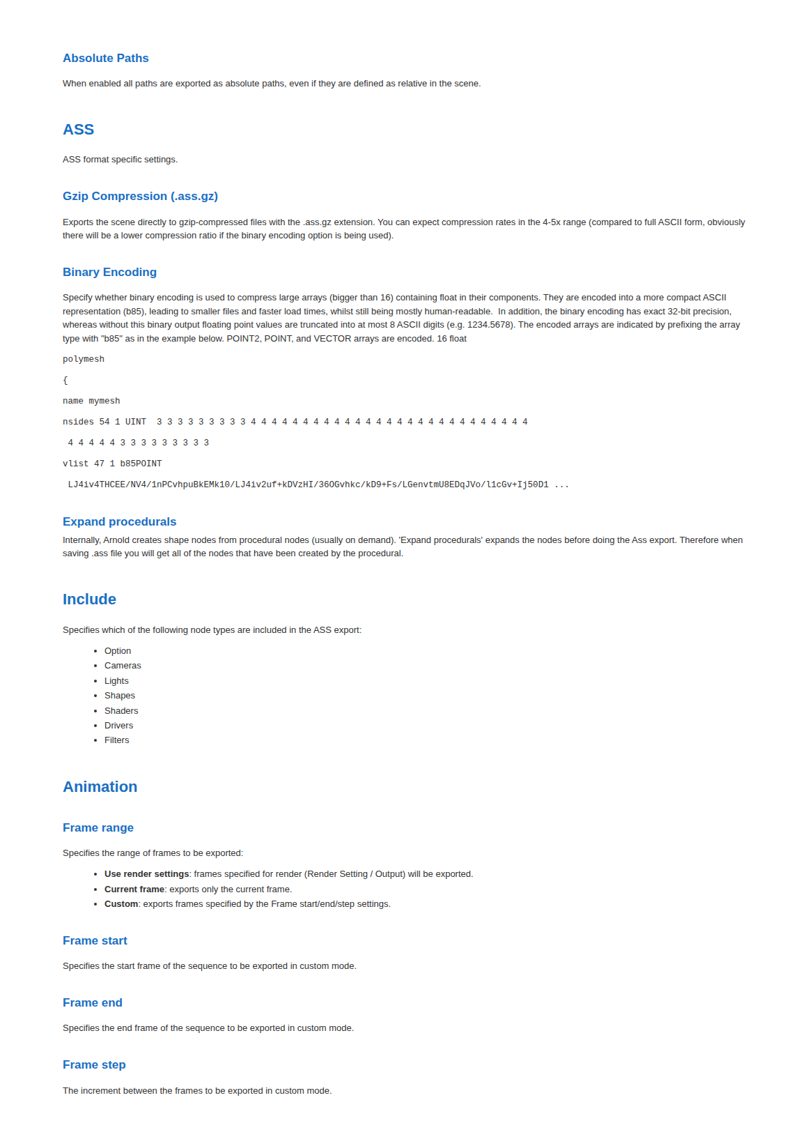Absolute Paths
When enabled all paths are exported as absolute paths, even if they are defined as relative in the scene.
ASS
ASS format specific settings.
Gzip Compression (.ass.gz)
Exports the scene directly to gzip-compressed files with the .ass.gz extension. You can expect compression rates in the 4-5x range (compared to full ASCII form, obviously there will be a lower compression ratio if the binary encoding option is being used).
Binary Encoding
Specify whether binary encoding is used to compress large arrays (bigger than 16) containing float in their components. They are encoded into a more compact ASCII representation (b85), leading to smaller files and faster load times, whilst still being mostly human-readable. In addition, the binary encoding has exact 32-bit precision, whereas without this binary output floating point values are truncated into at most 8 ASCII digits (e.g. 1234.5678). The encoded arrays are indicated by prefixing the array type with "b85" as in the example below. POINT2, POINT, and VECTOR arrays are encoded. 16 float
polymesh
{
name mymesh
nsides 54 1 UINT  3 3 3 3 3 3 3 3 3 4 4 4 4 4 4 4 4 4 4 4 4 4 4 4 4 4 4 4 4 4 4 4 4 4 4 4
 4 4 4 4 4 3 3 3 3 3 3 3 3 3
vlist 47 1 b85POINT
 LJ4iv4THCEE/NV4/1nPCvhpuBkEMk10/LJ4iv2uf+kDVzHI/36OGvhkc/kD9+Fs/LGenvtmU8EDqJVo/l1cGv+Ij50D1 ...
Expand procedurals
Internally, Arnold creates shape nodes from procedural nodes (usually on demand). 'Expand procedurals' expands the nodes before doing the Ass export. Therefore when saving .ass file you will get all of the nodes that have been created by the procedural.
Include
Specifies which of the following node types are included in the ASS export:
Option
Cameras
Lights
Shapes
Shaders
Drivers
Filters
Animation
Frame range
Specifies the range of frames to be exported:
Use render settings: frames specified for render (Render Setting / Output) will be exported.
Current frame: exports only the current frame.
Custom: exports frames specified by the Frame start/end/step settings.
Frame start
Specifies the start frame of the sequence to be exported in custom mode.
Frame end
Specifies the end frame of the sequence to be exported in custom mode.
Frame step
The increment between the frames to be exported in custom mode.